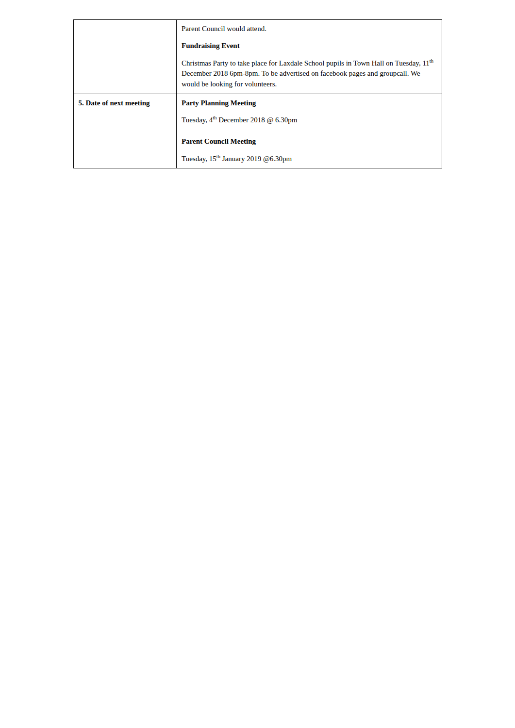| | Parent Council would attend. Fundraising Event Christmas Party to take place for Laxdale School pupils in Town Hall on Tuesday, 11 th December 2018 6pm-8pm. To be advertised on facebook pages and groupcall. We would be looking for volunteers. |
| 5. Date of next meeting | Party Planning Meeting Tuesday, 4 th December 2018 @ 6.30pm Parent Council Meeting Tuesday, 15 th January 2019 @6.30pm |